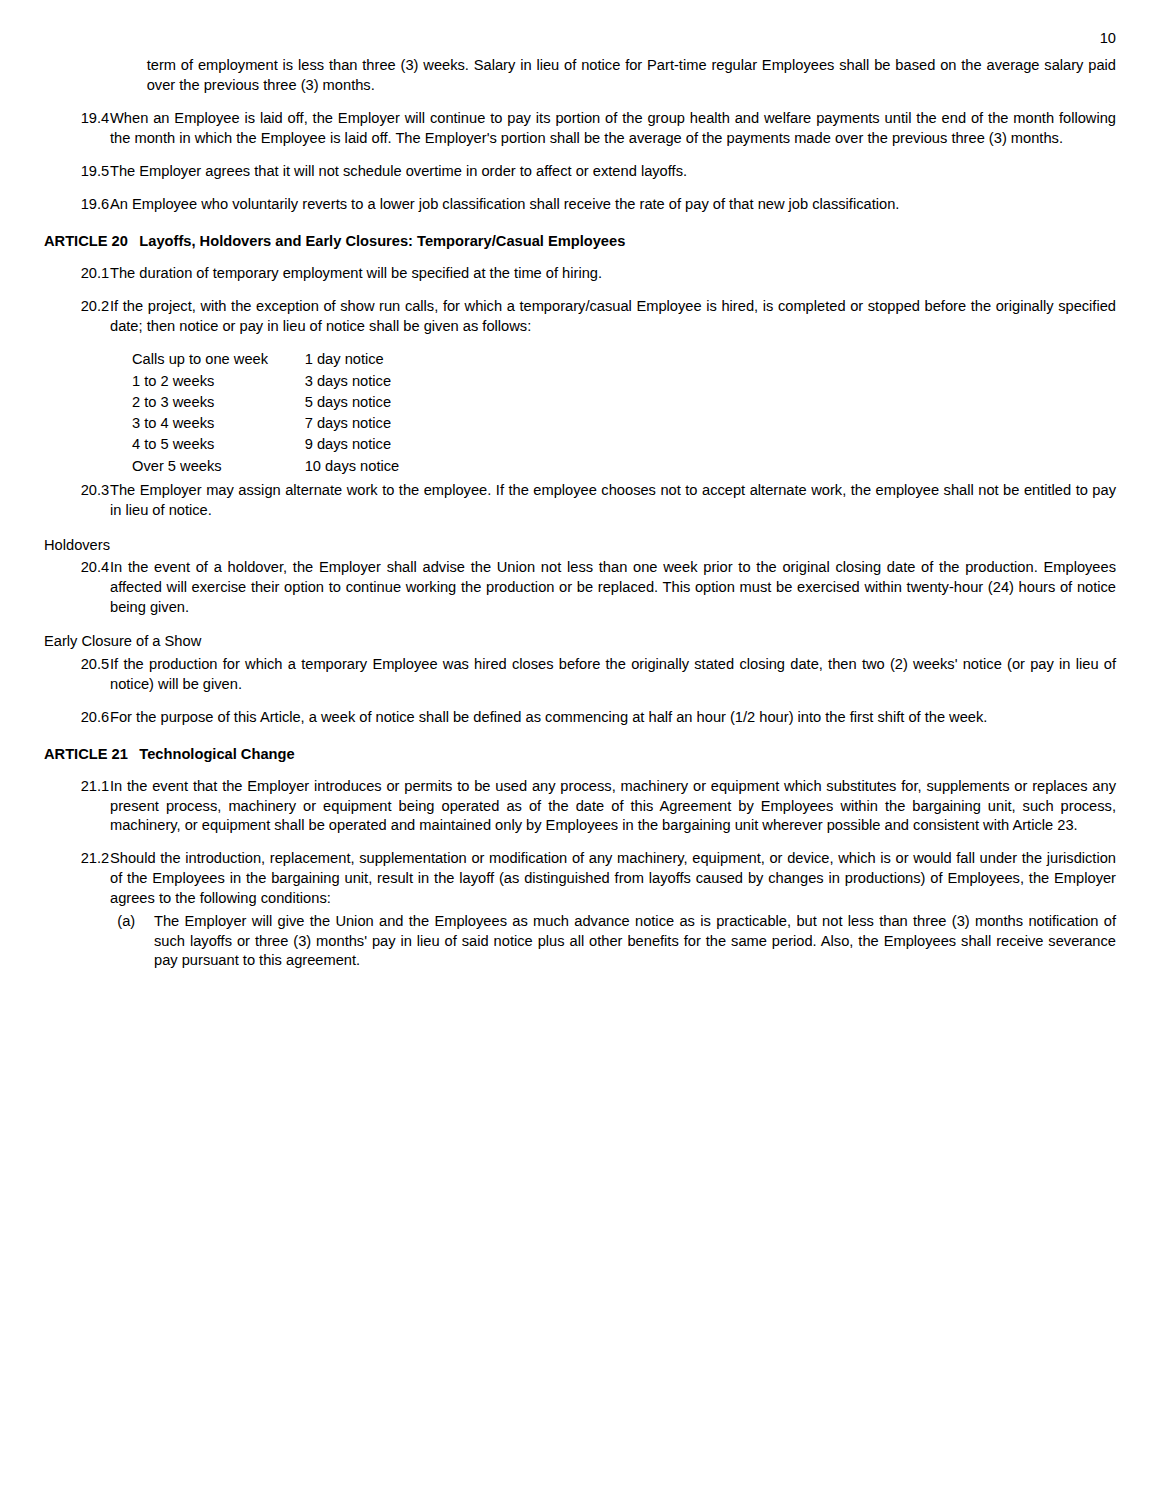10
term of employment is less than three (3) weeks. Salary in lieu of notice for Part-time regular Employees shall be based on the average salary paid over the previous three (3) months.
19.4
When an Employee is laid off, the Employer will continue to pay its portion of the group health and welfare payments until the end of the month following the month in which the Employee is laid off. The Employer's portion shall be the average of the payments made over the previous three (3) months.
19.5
The Employer agrees that it will not schedule overtime in order to affect or extend layoffs.
19.6
An Employee who voluntarily reverts to a lower job classification shall receive the rate of pay of that new job classification.
ARTICLE 20 Layoffs, Holdovers and Early Closures: Temporary/Casual Employees
20.1
The duration of temporary employment will be specified at the time of hiring.
20.2
If the project, with the exception of show run calls, for which a temporary/casual Employee is hired, is completed or stopped before the originally specified date; then notice or pay in lieu of notice shall be given as follows:
| Calls up to one week | 1 day notice |
| 1 to 2 weeks | 3 days notice |
| 2 to 3 weeks | 5 days notice |
| 3 to 4 weeks | 7 days notice |
| 4 to 5 weeks | 9 days notice |
| Over 5 weeks | 10 days notice |
20.3
The Employer may assign alternate work to the employee. If the employee chooses not to accept alternate work, the employee shall not be entitled to pay in lieu of notice.
Holdovers
20.4
In the event of a holdover, the Employer shall advise the Union not less than one week prior to the original closing date of the production. Employees affected will exercise their option to continue working the production or be replaced. This option must be exercised within twenty-hour (24) hours of notice being given.
Early Closure of a Show
20.5
If the production for which a temporary Employee was hired closes before the originally stated closing date, then two (2) weeks' notice (or pay in lieu of notice) will be given.
20.6
For the purpose of this Article, a week of notice shall be defined as commencing at half an hour (1/2 hour) into the first shift of the week.
ARTICLE 21 Technological Change
21.1
In the event that the Employer introduces or permits to be used any process, machinery or equipment which substitutes for, supplements or replaces any present process, machinery or equipment being operated as of the date of this Agreement by Employees within the bargaining unit, such process, machinery, or equipment shall be operated and maintained only by Employees in the bargaining unit wherever possible and consistent with Article 23.
21.2
Should the introduction, replacement, supplementation or modification of any machinery, equipment, or device, which is or would fall under the jurisdiction of the Employees in the bargaining unit, result in the layoff (as distinguished from layoffs caused by changes in productions) of Employees, the Employer agrees to the following conditions:
(a)
The Employer will give the Union and the Employees as much advance notice as is practicable, but not less than three (3) months notification of such layoffs or three (3) months' pay in lieu of said notice plus all other benefits for the same period. Also, the Employees shall receive severance pay pursuant to this agreement.